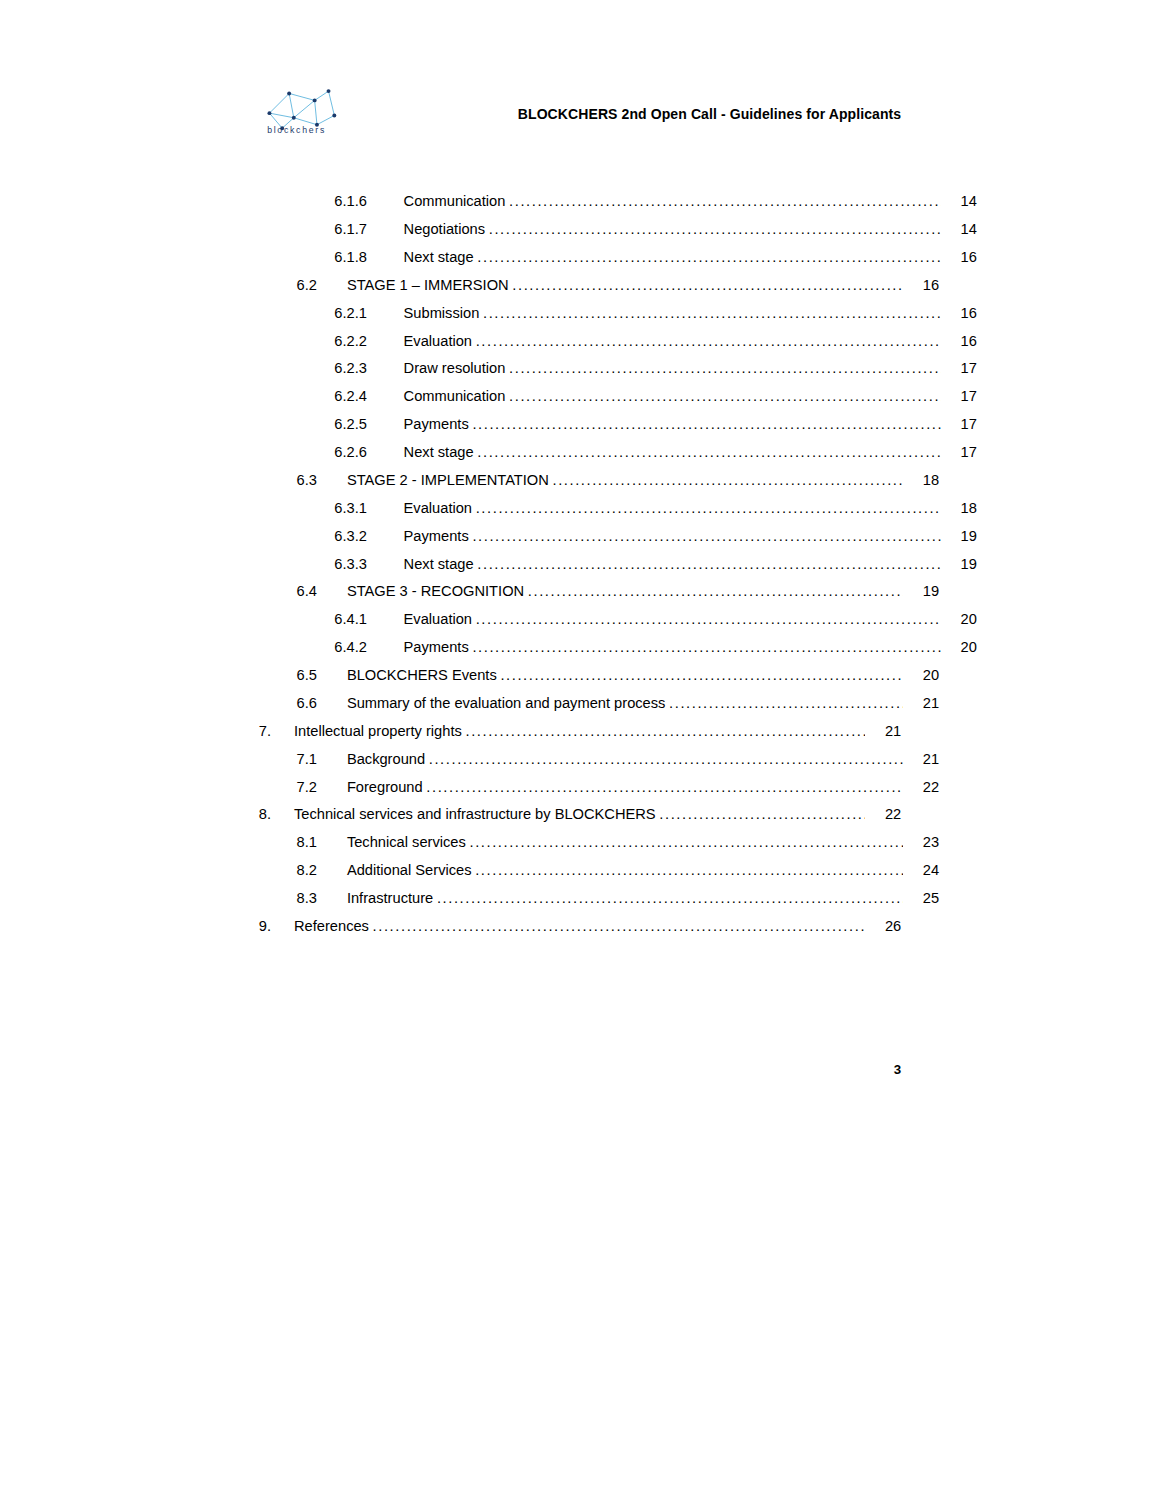blockchers
BLOCKCHERS 2nd Open Call - Guidelines for Applicants
6.1.6 Communication .................................................................................................................. 14
6.1.7 Negotiations ..................................................................................................................... 14
6.1.8 Next stage ....................................................................................................................... 16
6.2 STAGE 1 – IMMERSION ......................................................................................................... 16
6.2.1 Submission ..................................................................................................................... 16
6.2.2 Evaluation ....................................................................................................................... 16
6.2.3 Draw resolution ............................................................................................................. 17
6.2.4 Communication .............................................................................................................. 17
6.2.5 Payments ....................................................................................................................... 17
6.2.6 Next stage ....................................................................................................................... 17
6.3 STAGE 2 - IMPLEMENTATION .............................................................................................. 18
6.3.1 Evaluation ....................................................................................................................... 18
6.3.2 Payments ....................................................................................................................... 19
6.3.3 Next stage ....................................................................................................................... 19
6.4 STAGE 3 - RECOGNITION ..................................................................................................... 19
6.4.1 Evaluation ....................................................................................................................... 20
6.4.2 Payments ....................................................................................................................... 20
6.5 BLOCKCHERS Events ........................................................................................................... 20
6.6 Summary of the evaluation and payment process ..................................................................... 21
7. Intellectual property rights ................................................................................................. 21
7.1 Background ..................................................................................................................... 21
7.2 Foreground ...................................................................................................................... 22
8. Technical services and infrastructure by BLOCKCHERS ..................................................... 22
8.1 Technical services .............................................................................................................. 23
8.2 Additional Services ............................................................................................................ 24
8.3 Infrastructure .................................................................................................................. 25
9. References ................................................................................................................. 26
3